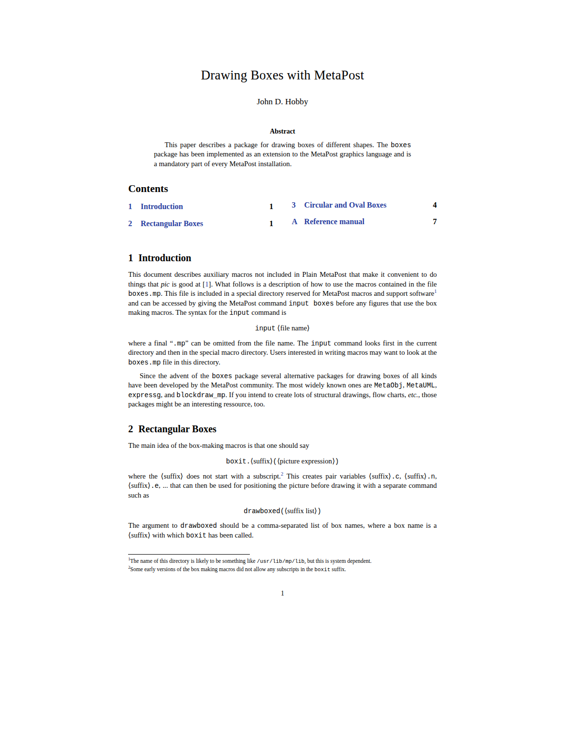Drawing Boxes with MetaPost
John D. Hobby
Abstract
This paper describes a package for drawing boxes of different shapes. The boxes package has been implemented as an extension to the MetaPost graphics language and is a mandatory part of every MetaPost installation.
Contents
1 Introduction 1
2 Rectangular Boxes 1
3 Circular and Oval Boxes 4
A Reference manual 7
1 Introduction
This document describes auxiliary macros not included in Plain MetaPost that make it convenient to do things that pic is good at [1]. What follows is a description of how to use the macros contained in the file boxes.mp. This file is included in a special directory reserved for MetaPost macros and support software1 and can be accessed by giving the MetaPost command input boxes before any figures that use the box making macros. The syntax for the input command is
input ⟨file name⟩
where a final “.mp” can be omitted from the file name. The input command looks first in the current directory and then in the special macro directory. Users interested in writing macros may want to look at the boxes.mp file in this directory.
Since the advent of the boxes package several alternative packages for drawing boxes of all kinds have been developed by the MetaPost community. The most widely known ones are MetaObj, MetaUML, expressg, and blockdraw_mp. If you intend to create lots of structural drawings, flow charts, etc., those packages might be an interesting ressource, too.
2 Rectangular Boxes
The main idea of the box-making macros is that one should say
boxit.⟨suffix⟩(⟨picture expression⟩)
where the ⟨suffix⟩ does not start with a subscript.2 This creates pair variables ⟨suffix⟩.c, ⟨suffix⟩.n, ⟨suffix⟩.e, ... that can then be used for positioning the picture before drawing it with a separate command such as
drawboxed(⟨suffix list⟩)
The argument to drawboxed should be a comma-separated list of box names, where a box name is a ⟨suffix⟩ with which boxit has been called.
1The name of this directory is likely to be something like /usr/lib/mp/lib, but this is system dependent.
2Some early versions of the box making macros did not allow any subscripts in the boxit suffix.
1